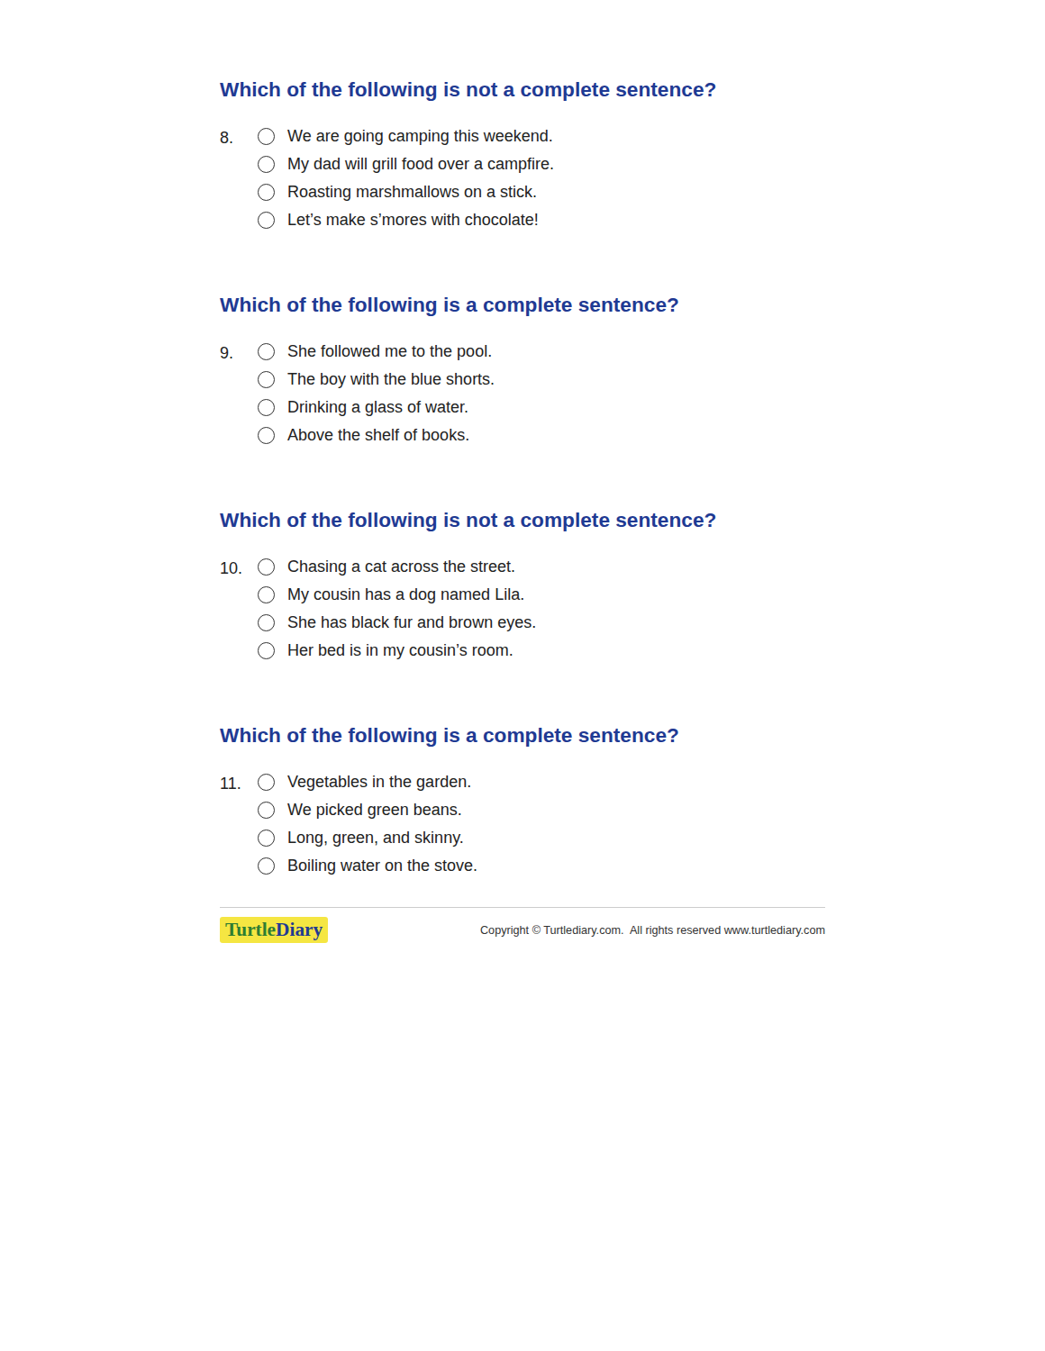Which of the following is not a complete sentence?
8.
We are going camping this weekend.
My dad will grill food over a campfire.
Roasting marshmallows on a stick.
Let’s make s’mores with chocolate!
Which of the following is a complete sentence?
9.
She followed me to the pool.
The boy with the blue shorts.
Drinking a glass of water.
Above the shelf of books.
Which of the following is not a complete sentence?
10.
Chasing a cat across the street.
My cousin has a dog named Lila.
She has black fur and brown eyes.
Her bed is in my cousin’s room.
Which of the following is a complete sentence?
11.
Vegetables in the garden.
We picked green beans.
Long, green, and skinny.
Boiling water on the stove.
Turtle Diary
Copyright © Turtlediary.com. All rights reserved www.turtlediary.com